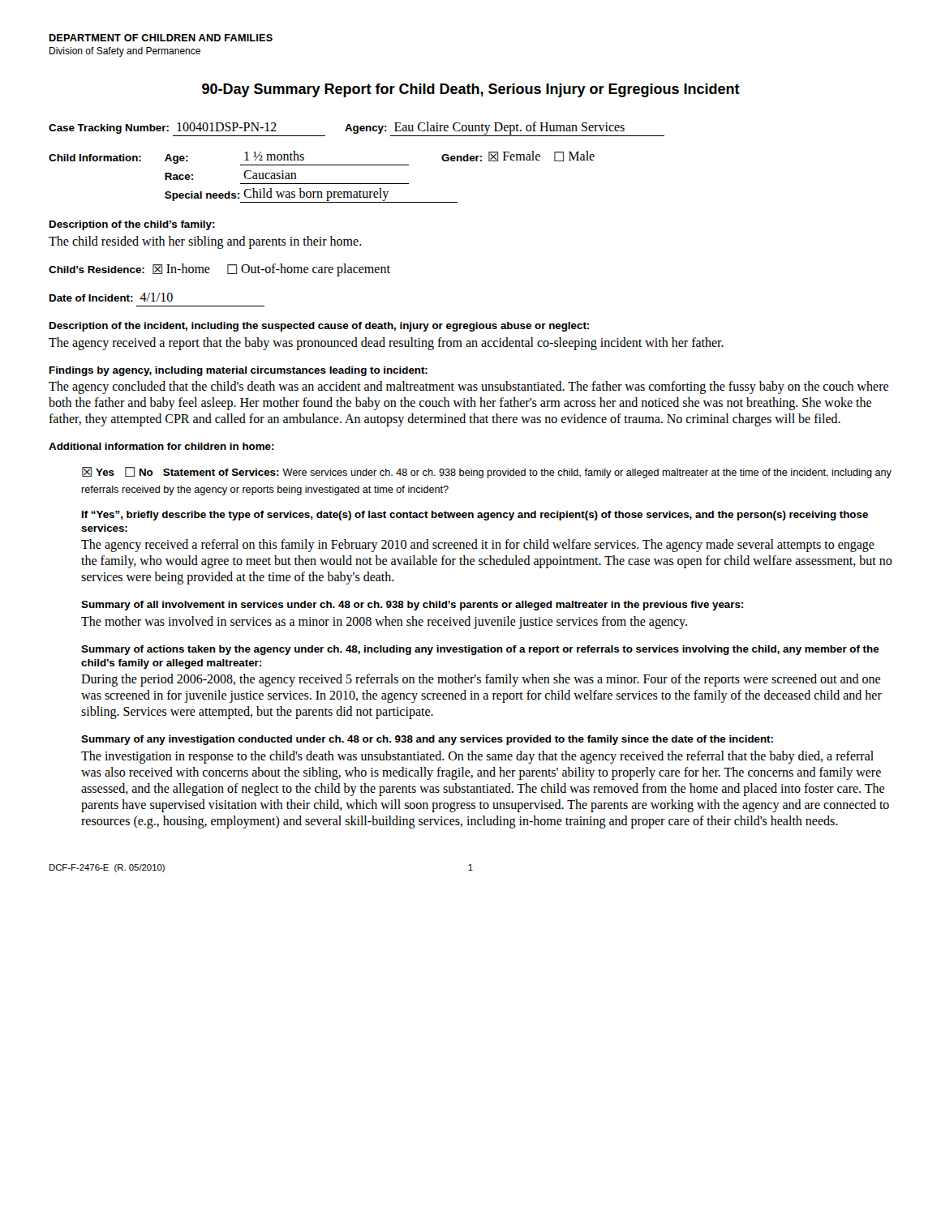DEPARTMENT OF CHILDREN AND FAMILIES
Division of Safety and Permanence
90-Day Summary Report for Child Death, Serious Injury or Egregious Incident
Case Tracking Number: 100401DSP-PN-12 Agency: Eau Claire County Dept. of Human Services
| Child Information: | Age: | 1 ½ months | Gender: | ☒ Female ☐ Male |
| | Race: | Caucasian | |
| | Special needs: | Child was born prematurely |
Description of the child’s family:
The child resided with her sibling and parents in their home.
Child’s Residence: ☒ In-home ☐ Out-of-home care placement
Date of Incident: 4/1/10
Description of the incident, including the suspected cause of death, injury or egregious abuse or neglect:
The agency received a report that the baby was pronounced dead resulting from an accidental co-sleeping incident with her father.
Findings by agency, including material circumstances leading to incident:
The agency concluded that the child's death was an accident and maltreatment was unsubstantiated. The father was comforting the fussy baby on the couch where both the father and baby feel asleep. Her mother found the baby on the couch with her father's arm across her and noticed she was not breathing. She woke the father, they attempted CPR and called for an ambulance. An autopsy determined that there was no evidence of trauma. No criminal charges will be filed.
Additional information for children in home:
☒ Yes ☐ No Statement of Services: Were services under ch. 48 or ch. 938 being provided to the child, family or alleged maltreater at the time of the incident, including any referrals received by the agency or reports being investigated at time of incident?
If “Yes”, briefly describe the type of services, date(s) of last contact between agency and recipient(s) of those services, and the person(s) receiving those services:
The agency received a referral on this family in February 2010 and screened it in for child welfare services. The agency made several attempts to engage the family, who would agree to meet but then would not be available for the scheduled appointment. The case was open for child welfare assessment, but no services were being provided at the time of the baby's death.
Summary of all involvement in services under ch. 48 or ch. 938 by child’s parents or alleged maltreater in the previous five years:
The mother was involved in services as a minor in 2008 when she received juvenile justice services from the agency.
Summary of actions taken by the agency under ch. 48, including any investigation of a report or referrals to services involving the child, any member of the child’s family or alleged maltreater:
During the period 2006-2008, the agency received 5 referrals on the mother's family when she was a minor. Four of the reports were screened out and one was screened in for juvenile justice services. In 2010, the agency screened in a report for child welfare services to the family of the deceased child and her sibling. Services were attempted, but the parents did not participate.
Summary of any investigation conducted under ch. 48 or ch. 938 and any services provided to the family since the date of the incident:
The investigation in response to the child's death was unsubstantiated. On the same day that the agency received the referral that the baby died, a referral was also received with concerns about the sibling, who is medically fragile, and her parents' ability to properly care for her. The concerns and family were assessed, and the allegation of neglect to the child by the parents was substantiated. The child was removed from the home and placed into foster care. The parents have supervised visitation with their child, which will soon progress to unsupervised. The parents are working with the agency and are connected to resources (e.g., housing, employment) and several skill-building services, including in-home training and proper care of their child's health needs.
DCF-F-2476-E (R. 05/2010) 1